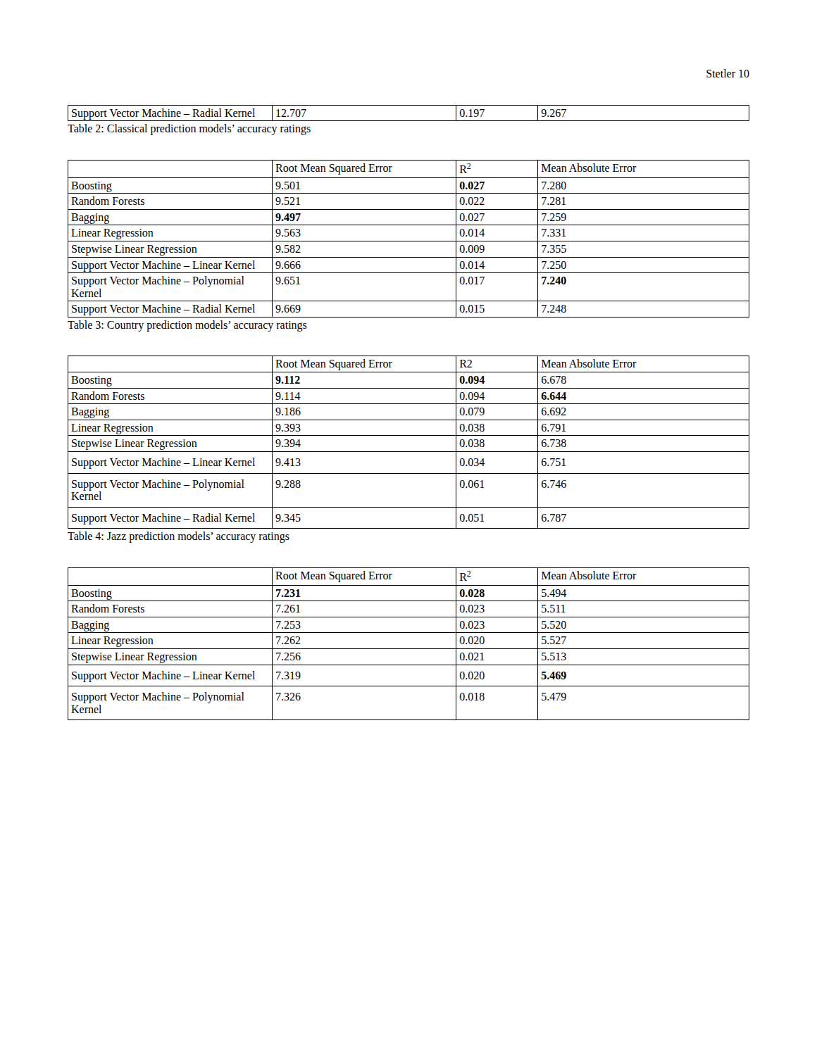Stetler 10
| Support Vector Machine – Radial Kernel | 12.707 | 0.197 | 9.267 |
Table 2: Classical prediction models’ accuracy ratings
| | Root Mean Squared Error | R 2 | Mean Absolute Error |
| Boosting | 9.501 | 0.027 | 7.280 |
| Random Forests | 9.521 | 0.022 | 7.281 |
| Bagging | 9.497 | 0.027 | 7.259 |
| Linear Regression | 9.563 | 0.014 | 7.331 |
| Stepwise Linear Regression | 9.582 | 0.009 | 7.355 |
| Support Vector Machine – Linear Kernel | 9.666 | 0.014 | 7.250 |
| Support Vector Machine – Polynomial Kernel | 9.651 | 0.017 | 7.240 |
| Support Vector Machine – Radial Kernel | 9.669 | 0.015 | 7.248 |
Table 3: Country prediction models’ accuracy ratings
| | Root Mean Squared Error | R2 | Mean Absolute Error |
| Boosting | 9.112 | 0.094 | 6.678 |
| Random Forests | 9.114 | 0.094 | 6.644 |
| Bagging | 9.186 | 0.079 | 6.692 |
| Linear Regression | 9.393 | 0.038 | 6.791 |
| Stepwise Linear Regression | 9.394 | 0.038 | 6.738 |
| Support Vector Machine – Linear Kernel | 9.413 | 0.034 | 6.751 |
| Support Vector Machine – Polynomial Kernel | 9.288 | 0.061 | 6.746 |
| Support Vector Machine – Radial Kernel | 9.345 | 0.051 | 6.787 |
Table 4: Jazz prediction models’ accuracy ratings
| | Root Mean Squared Error | R 2 | Mean Absolute Error |
| Boosting | 7.231 | 0.028 | 5.494 |
| Random Forests | 7.261 | 0.023 | 5.511 |
| Bagging | 7.253 | 0.023 | 5.520 |
| Linear Regression | 7.262 | 0.020 | 5.527 |
| Stepwise Linear Regression | 7.256 | 0.021 | 5.513 |
| Support Vector Machine – Linear Kernel | 7.319 | 0.020 | 5.469 |
| Support Vector Machine – Polynomial Kernel | 7.326 | 0.018 | 5.479 |